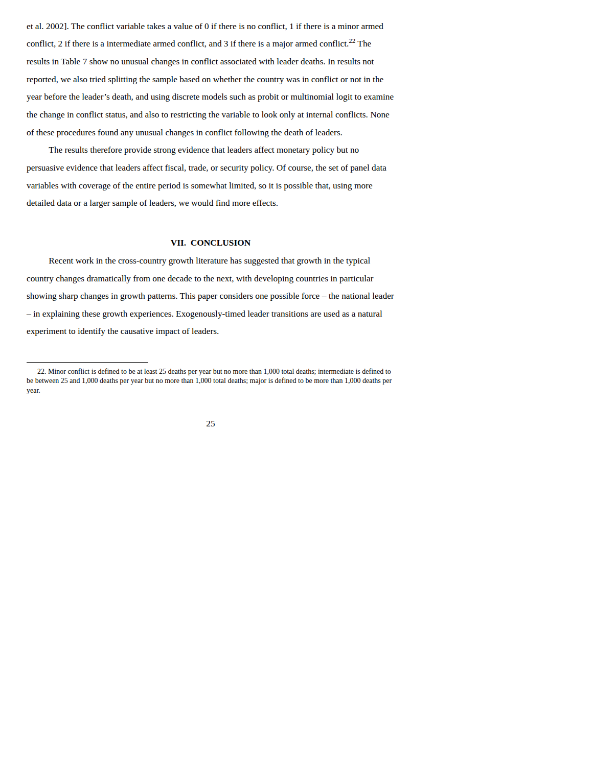et al. 2002]. The conflict variable takes a value of 0 if there is no conflict, 1 if there is a minor armed conflict, 2 if there is a intermediate armed conflict, and 3 if there is a major armed conflict.22 The results in Table 7 show no unusual changes in conflict associated with leader deaths. In results not reported, we also tried splitting the sample based on whether the country was in conflict or not in the year before the leader’s death, and using discrete models such as probit or multinomial logit to examine the change in conflict status, and also to restricting the variable to look only at internal conflicts. None of these procedures found any unusual changes in conflict following the death of leaders.
The results therefore provide strong evidence that leaders affect monetary policy but no persuasive evidence that leaders affect fiscal, trade, or security policy. Of course, the set of panel data variables with coverage of the entire period is somewhat limited, so it is possible that, using more detailed data or a larger sample of leaders, we would find more effects.
VII. CONCLUSION
Recent work in the cross-country growth literature has suggested that growth in the typical country changes dramatically from one decade to the next, with developing countries in particular showing sharp changes in growth patterns. This paper considers one possible force – the national leader – in explaining these growth experiences. Exogenously-timed leader transitions are used as a natural experiment to identify the causative impact of leaders.
22. Minor conflict is defined to be at least 25 deaths per year but no more than 1,000 total deaths; intermediate is defined to be between 25 and 1,000 deaths per year but no more than 1,000 total deaths; major is defined to be more than 1,000 deaths per year.
25